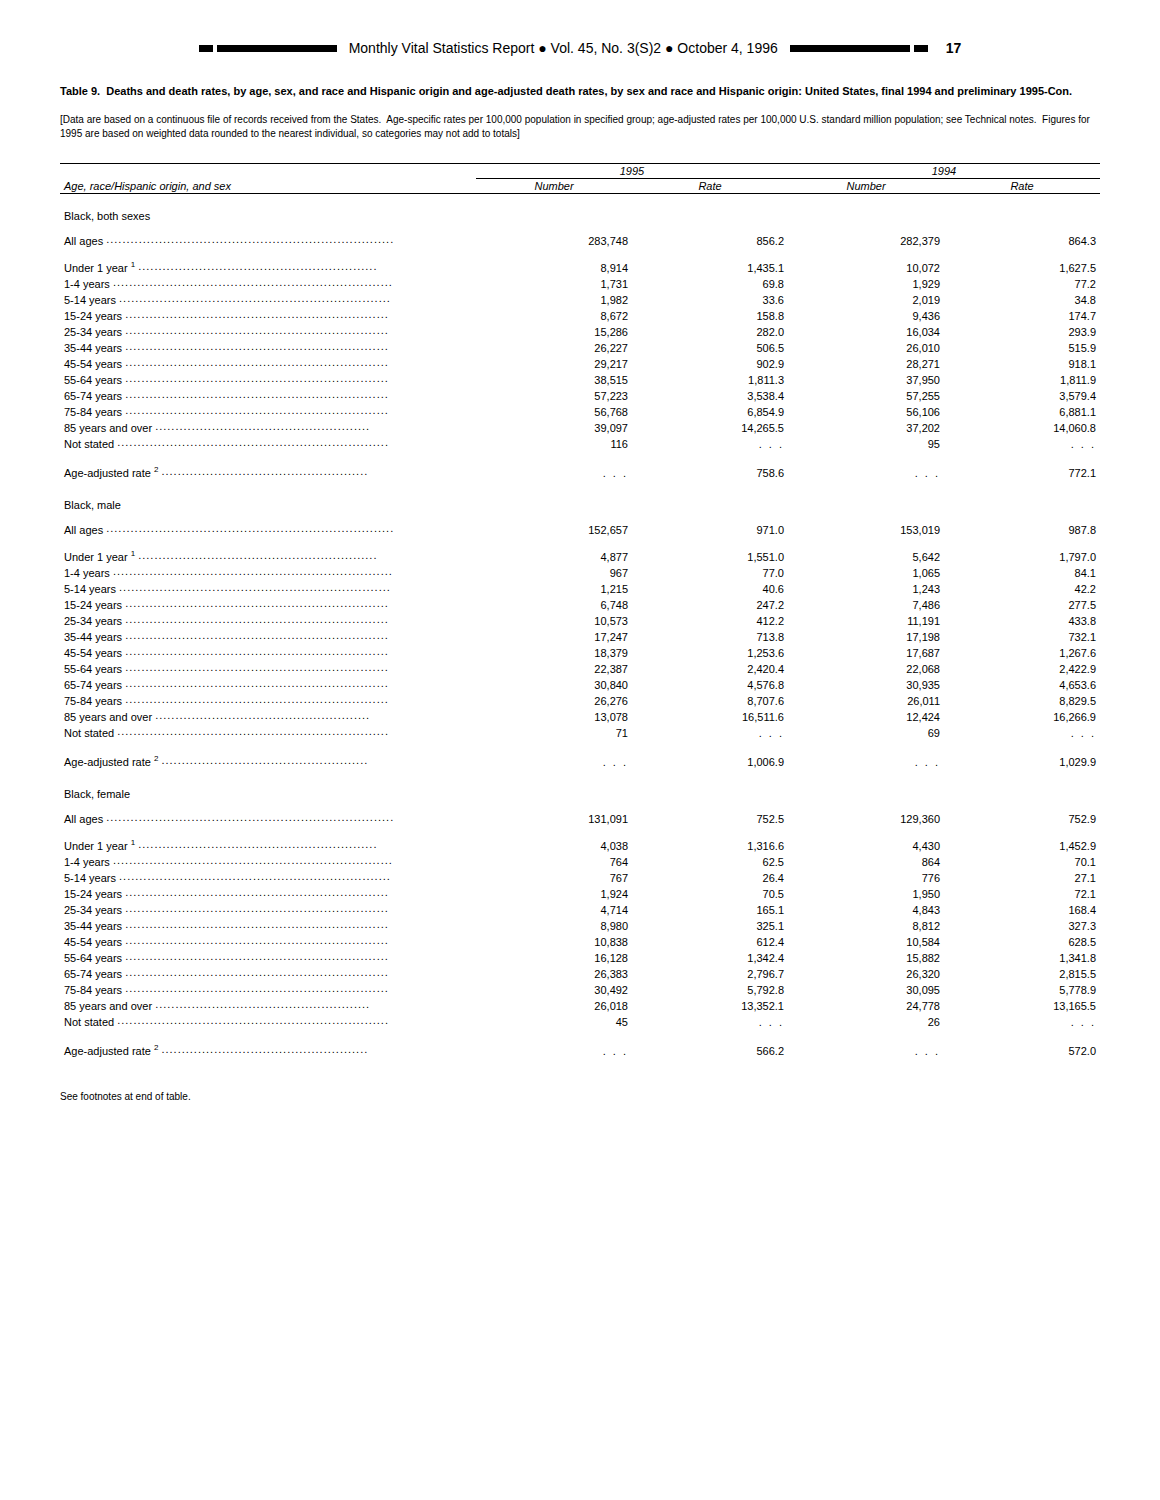Monthly Vital Statistics Report ● Vol. 45, No. 3(S)2 ● October 4, 1996 17
Table 9. Deaths and death rates, by age, sex, and race and Hispanic origin and age-adjusted death rates, by sex and race and Hispanic origin: United States, final 1994 and preliminary 1995-Con.
[Data are based on a continuous file of records received from the States. Age-specific rates per 100,000 population in specified group; age-adjusted rates per 100,000 U.S. standard million population; see Technical notes. Figures for 1995 are based on weighted data rounded to the nearest individual, so categories may not add to totals]
| | 1995 | 1994 |
| --- | --- | --- |
| Age, race/Hispanic origin, and sex | Number | Rate | Number | Rate |
| Black, both sexes | | | | |
| All ages ....................................................................... | 283,748 | 856.2 | 282,379 | 864.3 |
| Under 1 year 1 ........................................................... | 8,914 | 1,435.1 | 10,072 | 1,627.5 |
| 1-4 years ..................................................................... | 1,731 | 69.8 | 1,929 | 77.2 |
| 5-14 years ................................................................... | 1,982 | 33.6 | 2,019 | 34.8 |
| 15-24 years ................................................................. | 8,672 | 158.8 | 9,436 | 174.7 |
| 25-34 years ................................................................. | 15,286 | 282.0 | 16,034 | 293.9 |
| 35-44 years ................................................................. | 26,227 | 506.5 | 26,010 | 515.9 |
| 45-54 years ................................................................. | 29,217 | 902.9 | 28,271 | 918.1 |
| 55-64 years ................................................................. | 38,515 | 1,811.3 | 37,950 | 1,811.9 |
| 65-74 years ................................................................. | 57,223 | 3,538.4 | 57,255 | 3,579.4 |
| 75-84 years ................................................................. | 56,768 | 6,854.9 | 56,106 | 6,881.1 |
| 85 years and over ..................................................... | 39,097 | 14,265.5 | 37,202 | 14,060.8 |
| Not stated ................................................................... | 116 | . . . | 95 | . . . |
| Age-adjusted rate 2 ................................................... | . . . | 758.6 | . . . | 772.1 |
| Black, male | | | | |
| All ages ....................................................................... | 152,657 | 971.0 | 153,019 | 987.8 |
| Under 1 year 1 ........................................................... | 4,877 | 1,551.0 | 5,642 | 1,797.0 |
| 1-4 years ..................................................................... | 967 | 77.0 | 1,065 | 84.1 |
| 5-14 years ................................................................... | 1,215 | 40.6 | 1,243 | 42.2 |
| 15-24 years ................................................................. | 6,748 | 247.2 | 7,486 | 277.5 |
| 25-34 years ................................................................. | 10,573 | 412.2 | 11,191 | 433.8 |
| 35-44 years ................................................................. | 17,247 | 713.8 | 17,198 | 732.1 |
| 45-54 years ................................................................. | 18,379 | 1,253.6 | 17,687 | 1,267.6 |
| 55-64 years ................................................................. | 22,387 | 2,420.4 | 22,068 | 2,422.9 |
| 65-74 years ................................................................. | 30,840 | 4,576.8 | 30,935 | 4,653.6 |
| 75-84 years ................................................................. | 26,276 | 8,707.6 | 26,011 | 8,829.5 |
| 85 years and over ..................................................... | 13,078 | 16,511.6 | 12,424 | 16,266.9 |
| Not stated ................................................................... | 71 | . . . | 69 | . . . |
| Age-adjusted rate 2 ................................................... | . . . | 1,006.9 | . . . | 1,029.9 |
| Black, female | | | | |
| All ages ....................................................................... | 131,091 | 752.5 | 129,360 | 752.9 |
| Under 1 year 1 ........................................................... | 4,038 | 1,316.6 | 4,430 | 1,452.9 |
| 1-4 years ..................................................................... | 764 | 62.5 | 864 | 70.1 |
| 5-14 years ................................................................... | 767 | 26.4 | 776 | 27.1 |
| 15-24 years ................................................................. | 1,924 | 70.5 | 1,950 | 72.1 |
| 25-34 years ................................................................. | 4,714 | 165.1 | 4,843 | 168.4 |
| 35-44 years ................................................................. | 8,980 | 325.1 | 8,812 | 327.3 |
| 45-54 years ................................................................. | 10,838 | 612.4 | 10,584 | 628.5 |
| 55-64 years ................................................................. | 16,128 | 1,342.4 | 15,882 | 1,341.8 |
| 65-74 years ................................................................. | 26,383 | 2,796.7 | 26,320 | 2,815.5 |
| 75-84 years ................................................................. | 30,492 | 5,792.8 | 30,095 | 5,778.9 |
| 85 years and over ..................................................... | 26,018 | 13,352.1 | 24,778 | 13,165.5 |
| Not stated ................................................................... | 45 | . . . | 26 | . . . |
| Age-adjusted rate 2 ................................................... | . . . | 566.2 | . . . | 572.0 |
See footnotes at end of table.